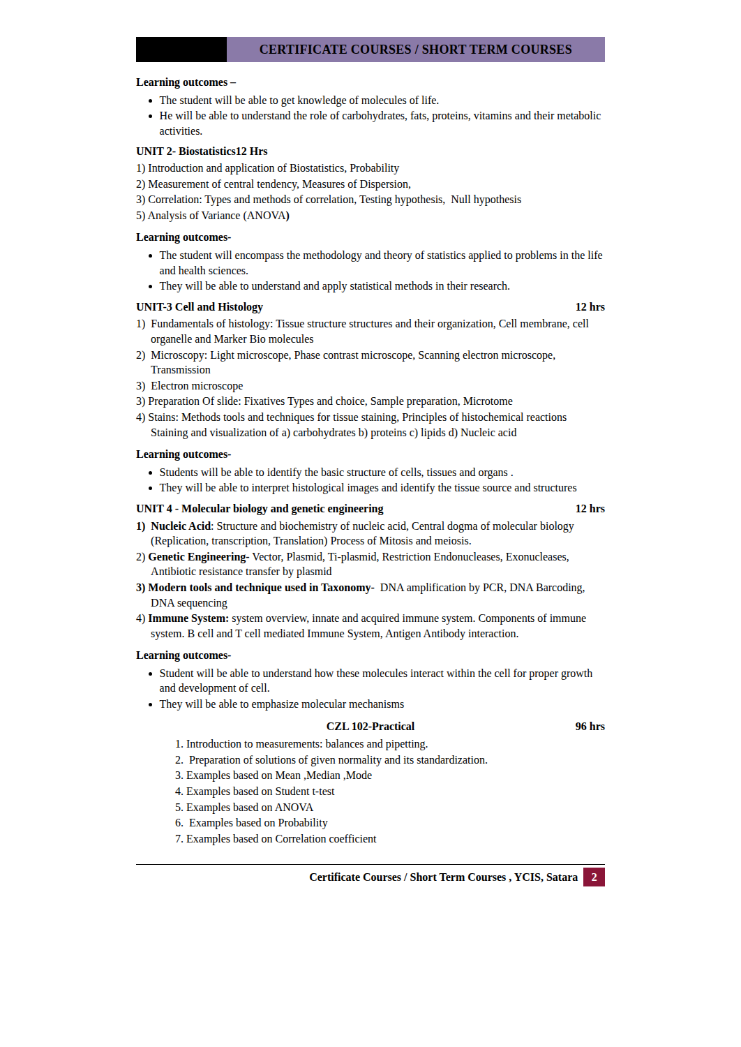CERTIFICATE COURSES / SHORT TERM COURSES
Learning outcomes –
The student will be able to get knowledge of molecules of life.
He will be able to understand the role of carbohydrates, fats, proteins, vitamins and their metabolic activities.
UNIT 2- Biostatistics12 Hrs
1) Introduction and application of Biostatistics, Probability
2) Measurement of central tendency, Measures of Dispersion,
3) Correlation: Types and methods of correlation, Testing hypothesis, Null hypothesis
5) Analysis of Variance (ANOVA)
Learning outcomes-
The student will encompass the methodology and theory of statistics applied to problems in the life and health sciences.
They will be able to understand and apply statistical methods in their research.
UNIT-3 Cell and Histology 12 hrs
1) Fundamentals of histology: Tissue structure structures and their organization, Cell membrane, cell organelle and Marker Bio molecules
2) Microscopy: Light microscope, Phase contrast microscope, Scanning electron microscope, Transmission
3) Electron microscope
3) Preparation Of slide: Fixatives Types and choice, Sample preparation, Microtome
4) Stains: Methods tools and techniques for tissue staining, Principles of histochemical reactions Staining and visualization of a) carbohydrates b) proteins c) lipids d) Nucleic acid
Learning outcomes-
Students will be able to identify the basic structure of cells, tissues and organs .
They will be able to interpret histological images and identify the tissue source and structures
UNIT 4 - Molecular biology and genetic engineering 12 hrs
1) Nucleic Acid: Structure and biochemistry of nucleic acid, Central dogma of molecular biology (Replication, transcription, Translation) Process of Mitosis and meiosis.
2) Genetic Engineering- Vector, Plasmid, Ti-plasmid, Restriction Endonucleases, Exonucleases, Antibiotic resistance transfer by plasmid
3) Modern tools and technique used in Taxonomy- DNA amplification by PCR, DNA Barcoding, DNA sequencing
4) Immune System: system overview, innate and acquired immune system. Components of immune system. B cell and T cell mediated Immune System, Antigen Antibody interaction.
Learning outcomes-
Student will be able to understand how these molecules interact within the cell for proper growth and development of cell.
They will be able to emphasize molecular mechanisms
CZL 102-Practical 96 hrs
Introduction to measurements: balances and pipetting.
Preparation of solutions of given normality and its standardization.
Examples based on Mean ,Median ,Mode
Examples based on Student t-test
Examples based on ANOVA
Examples based on Probability
Examples based on Correlation coefficient
Certificate Courses / Short Term Courses , YCIS, Satara 2